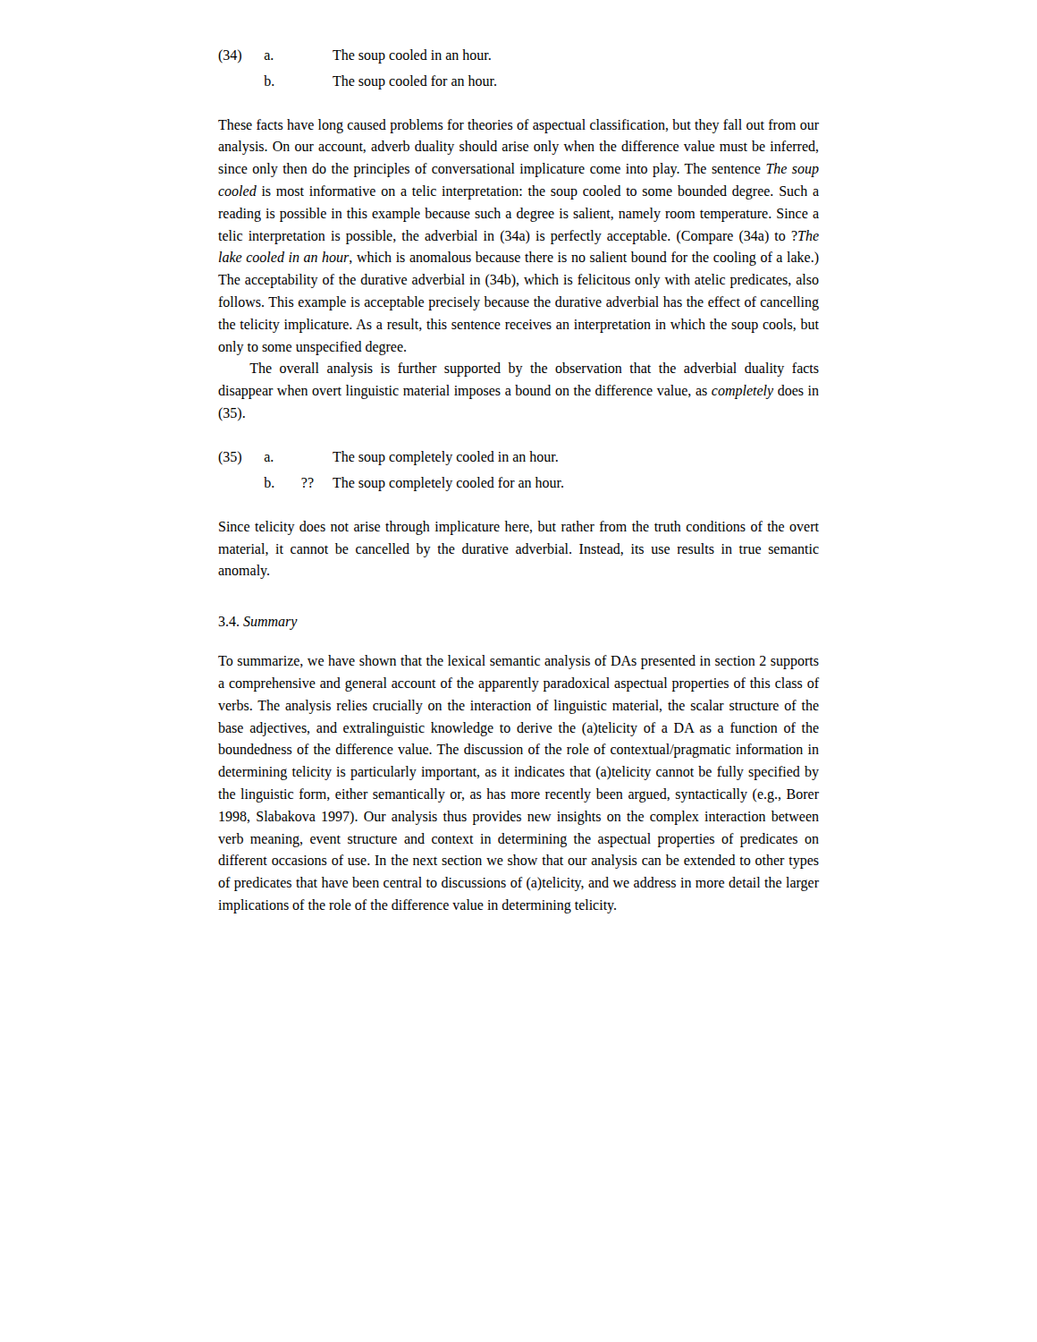| (34) | a. | | The soup cooled in an hour. |
| | b. | | The soup cooled for an hour. |
These facts have long caused problems for theories of aspectual classification, but they fall out from our analysis. On our account, adverb duality should arise only when the difference value must be inferred, since only then do the principles of conversational implicature come into play. The sentence The soup cooled is most informative on a telic interpretation: the soup cooled to some bounded degree. Such a reading is possible in this example because such a degree is salient, namely room temperature. Since a telic interpretation is possible, the adverbial in (34a) is perfectly acceptable. (Compare (34a) to ?The lake cooled in an hour, which is anomalous because there is no salient bound for the cooling of a lake.) The acceptability of the durative adverbial in (34b), which is felicitous only with atelic predicates, also follows. This example is acceptable precisely because the durative adverbial has the effect of cancelling the telicity implicature. As a result, this sentence receives an interpretation in which the soup cools, but only to some unspecified degree.
The overall analysis is further supported by the observation that the adverbial duality facts disappear when overt linguistic material imposes a bound on the difference value, as completely does in (35).
| (35) | a. | | The soup completely cooled in an hour. |
| | b. | ?? | The soup completely cooled for an hour. |
Since telicity does not arise through implicature here, but rather from the truth conditions of the overt material, it cannot be cancelled by the durative adverbial. Instead, its use results in true semantic anomaly.
3.4. Summary
To summarize, we have shown that the lexical semantic analysis of DAs presented in section 2 supports a comprehensive and general account of the apparently paradoxical aspectual properties of this class of verbs. The analysis relies crucially on the interaction of linguistic material, the scalar structure of the base adjectives, and extralinguistic knowledge to derive the (a)telicity of a DA as a function of the boundedness of the difference value. The discussion of the role of contextual/pragmatic information in determining telicity is particularly important, as it indicates that (a)telicity cannot be fully specified by the linguistic form, either semantically or, as has more recently been argued, syntactically (e.g., Borer 1998, Slabakova 1997). Our analysis thus provides new insights on the complex interaction between verb meaning, event structure and context in determining the aspectual properties of predicates on different occasions of use. In the next section we show that our analysis can be extended to other types of predicates that have been central to discussions of (a)telicity, and we address in more detail the larger implications of the role of the difference value in determining telicity.